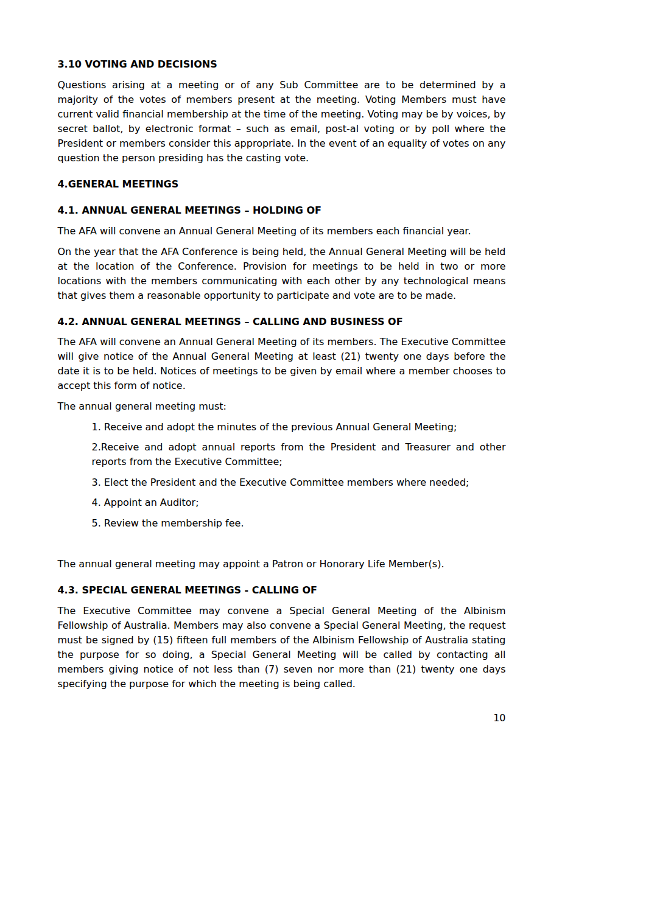3.10 VOTING AND DECISIONS
Questions arising at a meeting or of any Sub Committee are to be determined by a majority of the votes of members present at the meeting. Voting Members must have current valid financial membership at the time of the meeting. Voting may be by voices, by secret ballot, by electronic format – such as email, post-al voting or by poll where the President or members consider this appropriate. In the event of an equality of votes on any question the person presiding has the casting vote.
4.GENERAL MEETINGS
4.1. ANNUAL GENERAL MEETINGS – HOLDING OF
The AFA will convene an Annual General Meeting of its members each financial year.
On the year that the AFA Conference is being held, the Annual General Meeting will be held at the location of the Conference. Provision for meetings to be held in two or more locations with the members communicating with each other by any technological means that gives them a reasonable opportunity to participate and vote are to be made.
4.2. ANNUAL GENERAL MEETINGS – CALLING AND BUSINESS OF
The AFA will convene an Annual General Meeting of its members. The Executive Committee will give notice of the Annual General Meeting at least (21) twenty one days before the date it is to be held. Notices of meetings to be given by email where a member chooses to accept this form of notice.
The annual general meeting must:
1. Receive and adopt the minutes of the previous Annual General Meeting;
2.Receive and adopt annual reports from the President and Treasurer and other reports from the Executive Committee;
3. Elect the President and the Executive Committee members where needed;
4. Appoint an Auditor;
5. Review the membership fee.
The annual general meeting may appoint a Patron or Honorary Life Member(s).
4.3. SPECIAL GENERAL MEETINGS - CALLING OF
The Executive Committee may convene a Special General Meeting of the Albinism Fellowship of Australia. Members may also convene a Special General Meeting, the request must be signed by (15) fifteen full members of the Albinism Fellowship of Australia stating the purpose for so doing, a Special General Meeting will be called by contacting all members giving notice of not less than (7) seven nor more than (21) twenty one days specifying the purpose for which the meeting is being called.
10